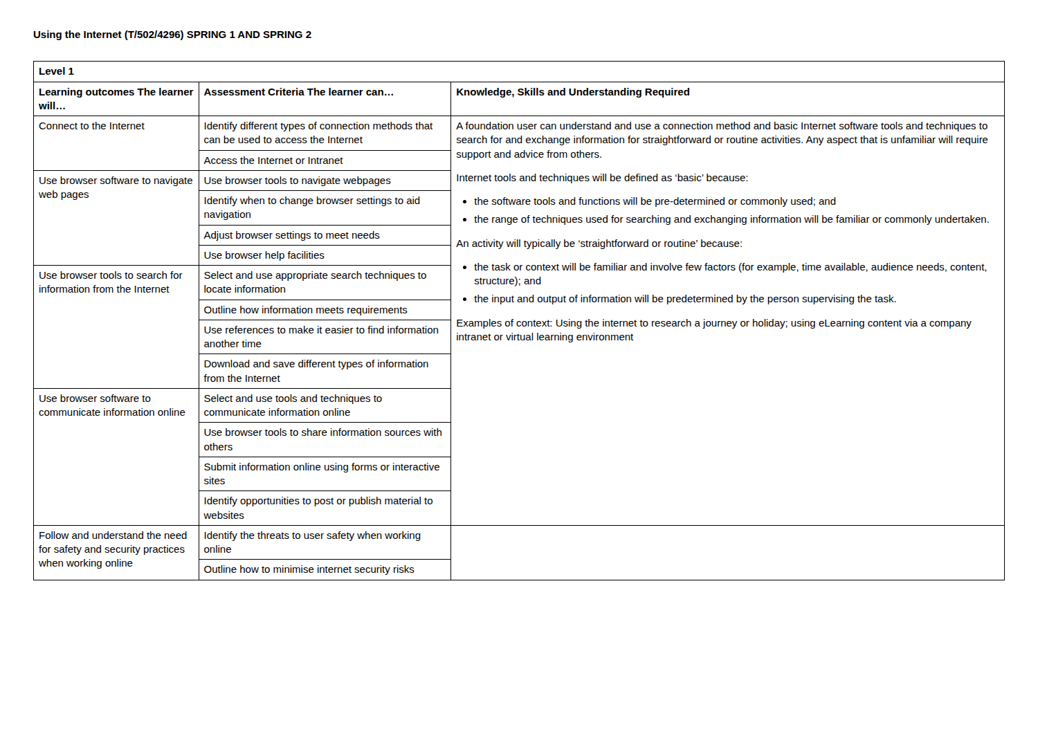Using the Internet (T/502/4296) SPRING 1 AND SPRING 2
| Level 1 |
| Learning outcomes The learner will… | Assessment Criteria The learner can… | Knowledge, Skills and Understanding Required |
| Connect to the Internet | Identify different types of connection methods that can be used to access the Internet | A foundation user can understand and use a connection method and basic Internet software tools and techniques to search for and exchange information for straightforward or routine activities. Any aspect that is unfamiliar will require support and advice from others. Internet tools and techniques will be defined as ‘basic’ because: the software tools and functions will be pre-determined or commonly used; and the range of techniques used for searching and exchanging information will be familiar or commonly undertaken. An activity will typically be ‘straightforward or routine’ because: the task or context will be familiar and involve few factors (for example, time available, audience needs, content, structure); and the input and output of information will be predetermined by the person supervising the task. Examples of context: Using the internet to research a journey or holiday; using eLearning content via a company intranet or virtual learning environment |
| Access the Internet or Intranet |
| Use browser software to navigate web pages | Use browser tools to navigate webpages |
| Identify when to change browser settings to aid navigation |
| Adjust browser settings to meet needs |
| Use browser help facilities |
| Use browser tools to search for information from the Internet | Select and use appropriate search techniques to locate information |
| Outline how information meets requirements |
| Use references to make it easier to find information another time |
| Download and save different types of information from the Internet |
| Use browser software to communicate information online | Select and use tools and techniques to communicate information online |
| Use browser tools to share information sources with others |
| Submit information online using forms or interactive sites |
| Identify opportunities to post or publish material to websites |
| Follow and understand the need for safety and security practices when working online | Identify the threats to user safety when working online | |
| Outline how to minimise internet security risks |